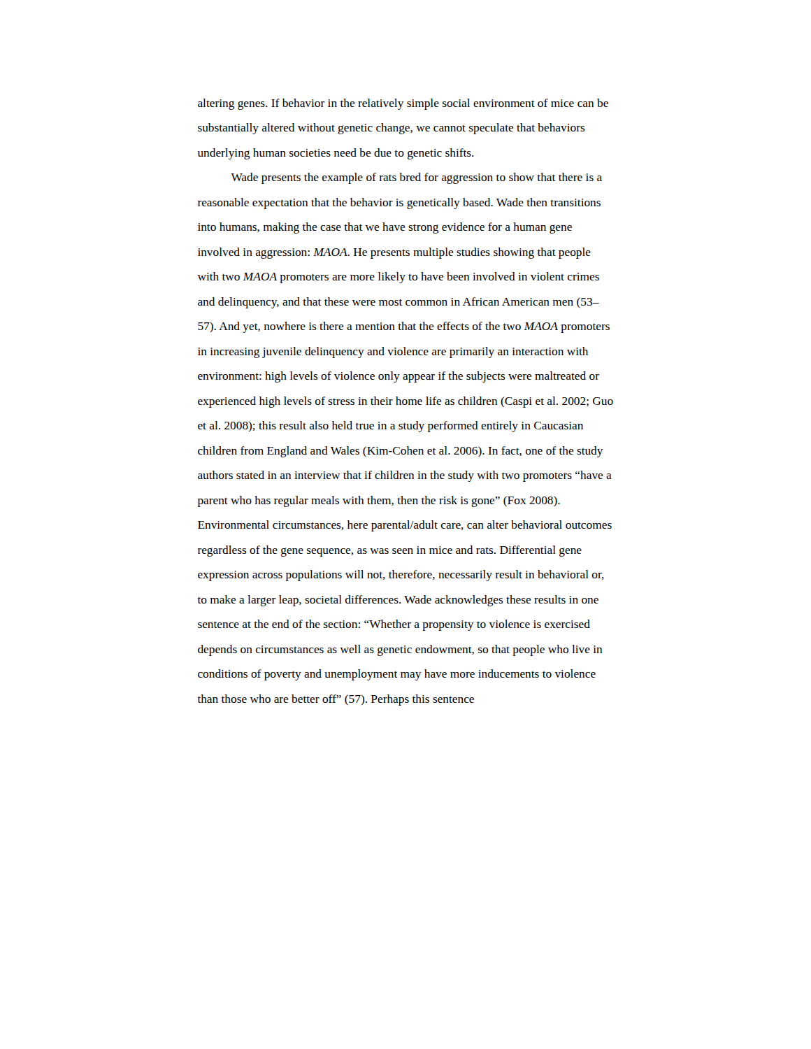altering genes. If behavior in the relatively simple social environment of mice can be substantially altered without genetic change, we cannot speculate that behaviors underlying human societies need be due to genetic shifts.
Wade presents the example of rats bred for aggression to show that there is a reasonable expectation that the behavior is genetically based. Wade then transitions into humans, making the case that we have strong evidence for a human gene involved in aggression: MAOA. He presents multiple studies showing that people with two MAOA promoters are more likely to have been involved in violent crimes and delinquency, and that these were most common in African American men (53–57). And yet, nowhere is there a mention that the effects of the two MAOA promoters in increasing juvenile delinquency and violence are primarily an interaction with environment: high levels of violence only appear if the subjects were maltreated or experienced high levels of stress in their home life as children (Caspi et al. 2002; Guo et al. 2008); this result also held true in a study performed entirely in Caucasian children from England and Wales (Kim-Cohen et al. 2006). In fact, one of the study authors stated in an interview that if children in the study with two promoters “have a parent who has regular meals with them, then the risk is gone” (Fox 2008). Environmental circumstances, here parental/adult care, can alter behavioral outcomes regardless of the gene sequence, as was seen in mice and rats. Differential gene expression across populations will not, therefore, necessarily result in behavioral or, to make a larger leap, societal differences. Wade acknowledges these results in one sentence at the end of the section: “Whether a propensity to violence is exercised depends on circumstances as well as genetic endowment, so that people who live in conditions of poverty and unemployment may have more inducements to violence than those who are better off” (57). Perhaps this sentence